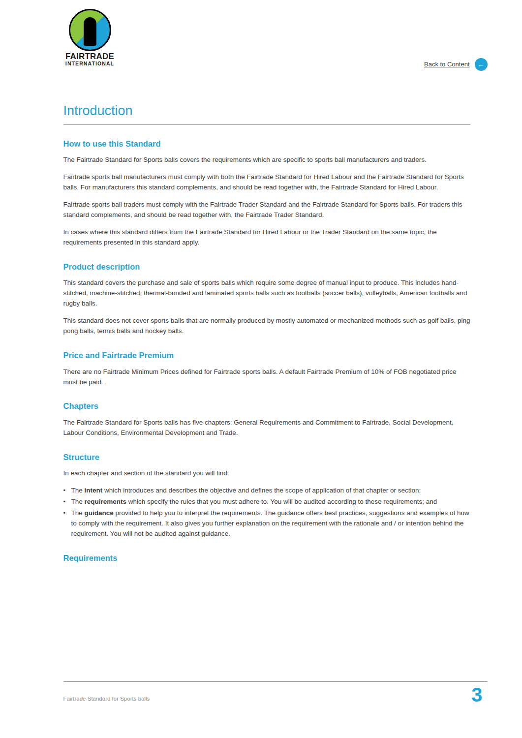®
FAIRTRADE
INTERNATIONAL
Back to Content ←
Introduction
How to use this Standard
The Fairtrade Standard for Sports balls covers the requirements which are specific to sports ball manufacturers and traders.
Fairtrade sports ball manufacturers must comply with both the Fairtrade Standard for Hired Labour and the Fairtrade Standard for Sports balls. For manufacturers this standard complements, and should be read together with, the Fairtrade Standard for Hired Labour.
Fairtrade sports ball traders must comply with the Fairtrade Trader Standard and the Fairtrade Standard for Sports balls. For traders this standard complements, and should be read together with, the Fairtrade Trader Standard.
In cases where this standard differs from the Fairtrade Standard for Hired Labour or the Trader Standard on the same topic, the requirements presented in this standard apply.
Product description
This standard covers the purchase and sale of sports balls which require some degree of manual input to produce. This includes hand-stitched, machine-stitched, thermal-bonded and laminated sports balls such as footballs (soccer balls), volleyballs, American footballs and rugby balls.
This standard does not cover sports balls that are normally produced by mostly automated or mechanized methods such as golf balls, ping pong balls, tennis balls and hockey balls.
Price and Fairtrade Premium
There are no Fairtrade Minimum Prices defined for Fairtrade sports balls. A default Fairtrade Premium of 10% of FOB negotiated price must be paid. .
Chapters
The Fairtrade Standard for Sports balls has five chapters: General Requirements and Commitment to Fairtrade, Social Development, Labour Conditions, Environmental Development and Trade.
Structure
In each chapter and section of the standard you will find:
The intent which introduces and describes the objective and defines the scope of application of that chapter or section;
The requirements which specify the rules that you must adhere to. You will be audited according to these requirements; and
The guidance provided to help you to interpret the requirements. The guidance offers best practices, suggestions and examples of how to comply with the requirement. It also gives you further explanation on the requirement with the rationale and / or intention behind the requirement. You will not be audited against guidance.
Requirements
Fairtrade Standard for Sports balls
3